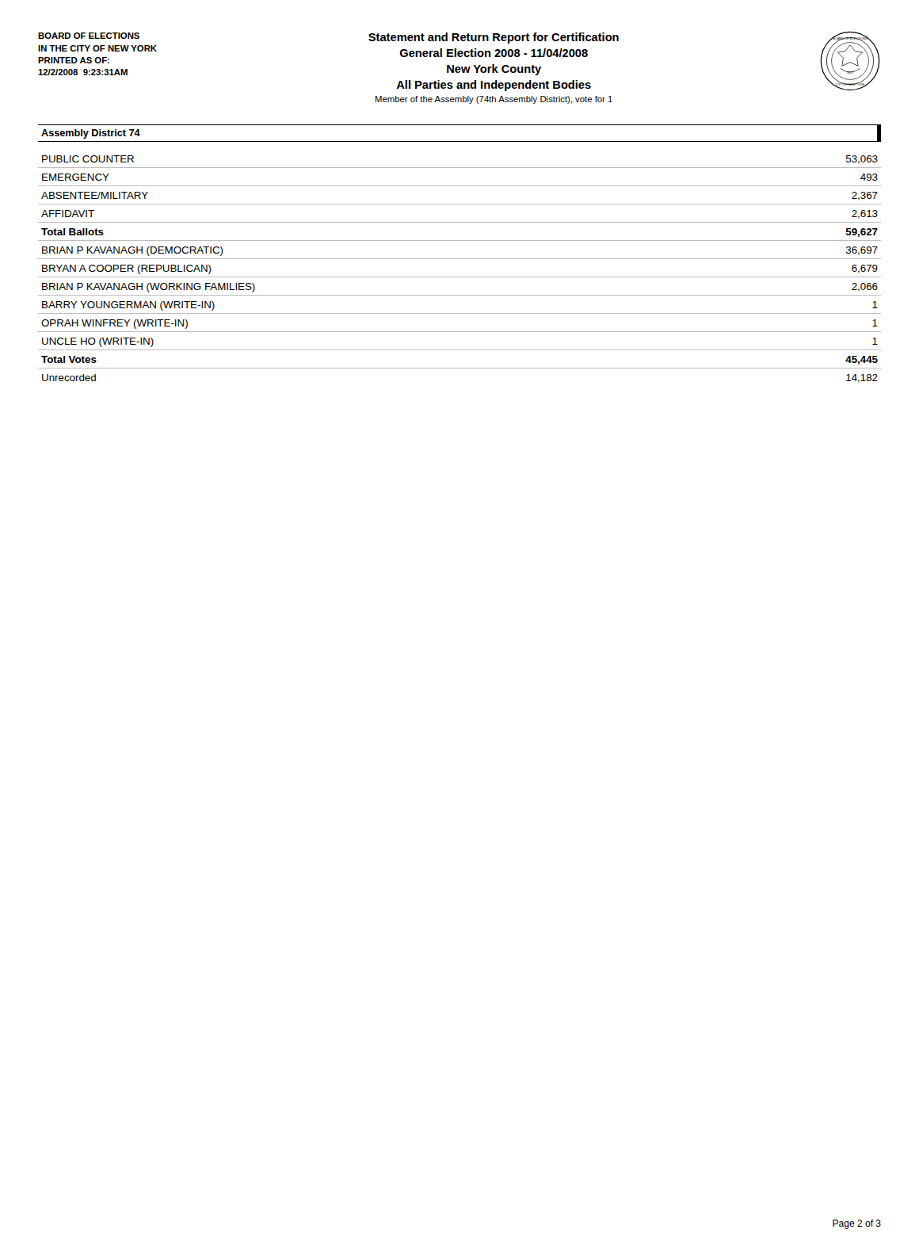BOARD OF ELECTIONS
IN THE CITY OF NEW YORK
PRINTED AS OF:
12/2/2008 9:23:31AM
Statement and Return Report for Certification
General Election 2008 - 11/04/2008
New York County
All Parties and Independent Bodies
Member of the Assembly (74th Assembly District), vote for 1
BOARD OF ELECTIONS CITY OF NEW YORK 1872
Assembly District 74
| PUBLIC COUNTER | 53,063 |
| EMERGENCY | 493 |
| ABSENTEE/MILITARY | 2,367 |
| AFFIDAVIT | 2,613 |
| Total Ballots | 59,627 |
| BRIAN P KAVANAGH (DEMOCRATIC) | 36,697 |
| BRYAN A COOPER (REPUBLICAN) | 6,679 |
| BRIAN P KAVANAGH (WORKING FAMILIES) | 2,066 |
| BARRY YOUNGERMAN (WRITE-IN) | 1 |
| OPRAH WINFREY (WRITE-IN) | 1 |
| UNCLE HO (WRITE-IN) | 1 |
| Total Votes | 45,445 |
| Unrecorded | 14,182 |
Page 2 of 3